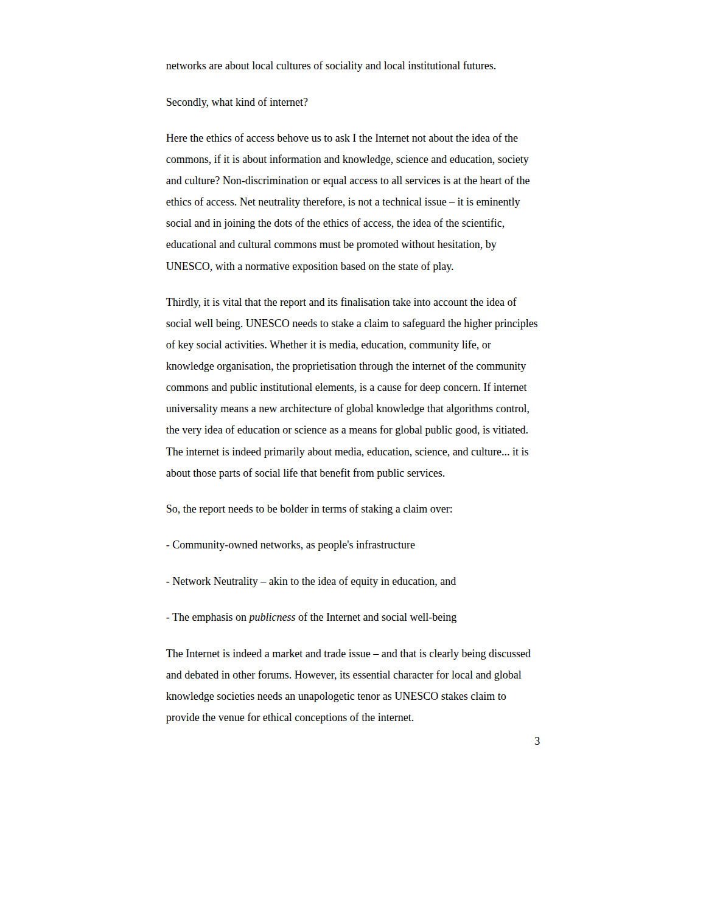networks are about local cultures of sociality and local institutional futures.
Secondly, what kind of internet?
Here the ethics of access behove us to ask I the Internet not about the idea of the commons, if it is about information and knowledge, science and education, society and culture? Non-discrimination or equal access to all services is at the heart of the ethics of access. Net neutrality therefore, is not a technical issue – it is eminently social and in joining the dots of the ethics of access, the idea of the scientific, educational and cultural commons must be promoted without hesitation, by UNESCO, with a normative exposition based on the state of play.
Thirdly, it is vital that the report and its finalisation take into account the idea of social well being. UNESCO needs to stake a claim to safeguard the higher principles of key social activities. Whether it is media, education, community life, or knowledge organisation, the proprietisation through the internet of the community commons and public institutional elements, is a cause for deep concern. If internet universality means a new architecture of global knowledge that algorithms control, the very idea of education or science as a means for global public good, is vitiated. The internet is indeed primarily about media, education, science, and culture... it is about those parts of social life that benefit from public services.
So, the report needs to be bolder in terms of staking a claim over:
- Community-owned networks, as people's infrastructure
- Network Neutrality – akin to the idea of equity in education, and
- The emphasis on publicness of the Internet and social well-being
The Internet is indeed a market and trade issue – and that is clearly being discussed and debated in other forums. However, its essential character for local and global knowledge societies needs an unapologetic tenor as UNESCO stakes claim to provide the venue for ethical conceptions of the internet.
3